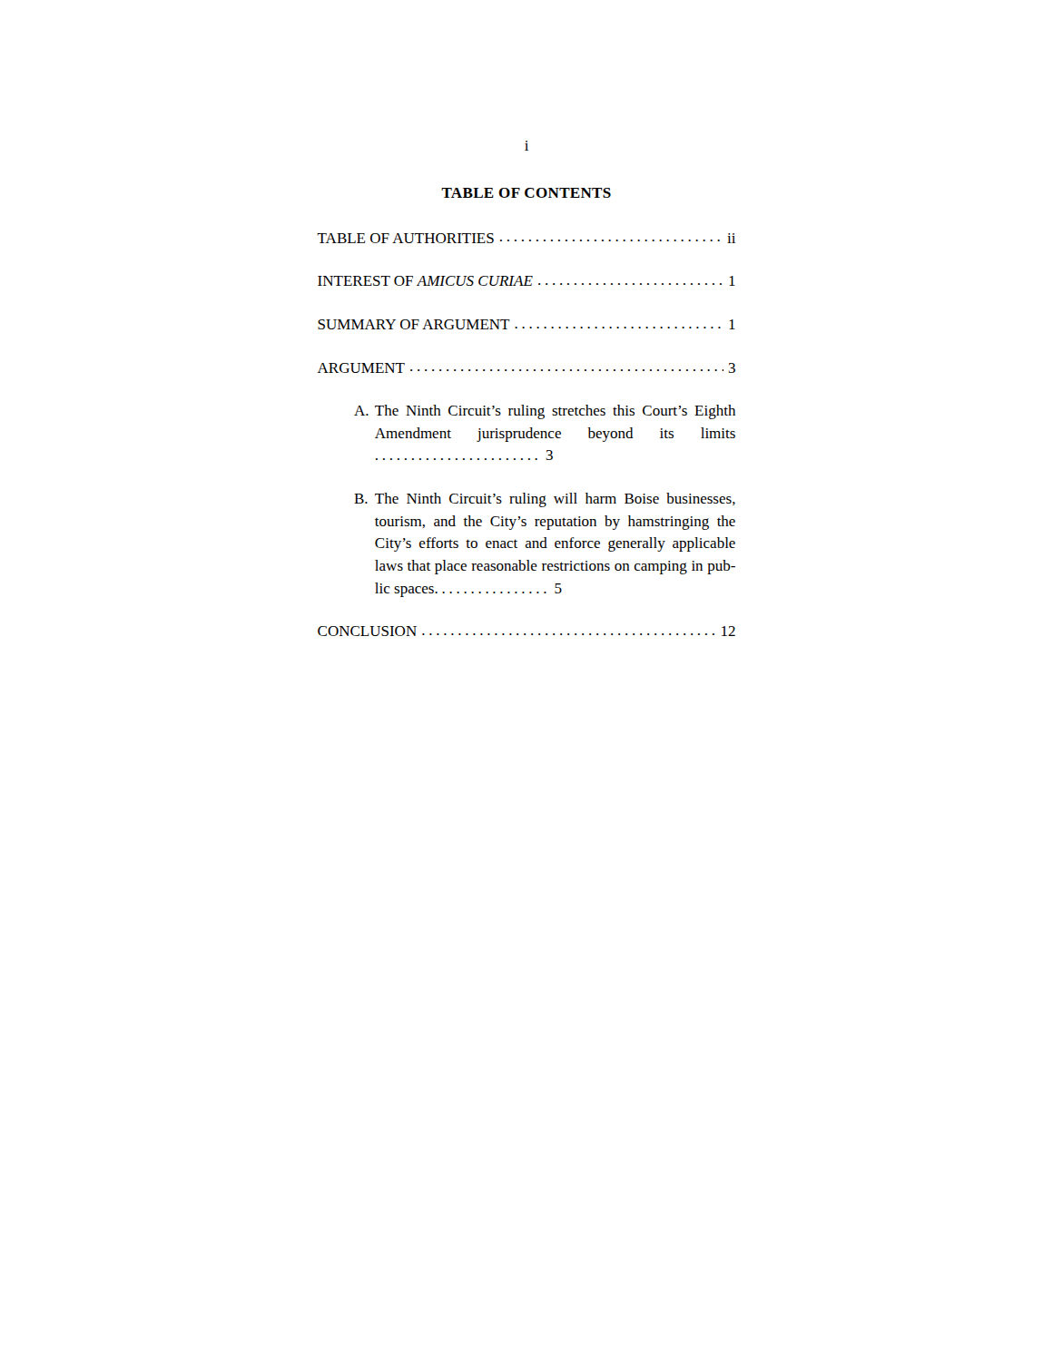i
TABLE OF CONTENTS
TABLE OF AUTHORITIES ................................................... ii
INTEREST OF AMICUS CURIAE ................................................... 1
SUMMARY OF ARGUMENT ................................................... 1
ARGUMENT ................................................... 3
A. The Ninth Circuit’s ruling stretches this Court’s Eighth Amendment jurisprudence beyond its limits ....................... 3
B. The Ninth Circuit’s ruling will harm Boise businesses, tourism, and the City’s reputation by hamstringing the City’s efforts to enact and enforce generally applicable laws that place reasonable restrictions on camping in public spaces................ 5
CONCLUSION ................................................... 12